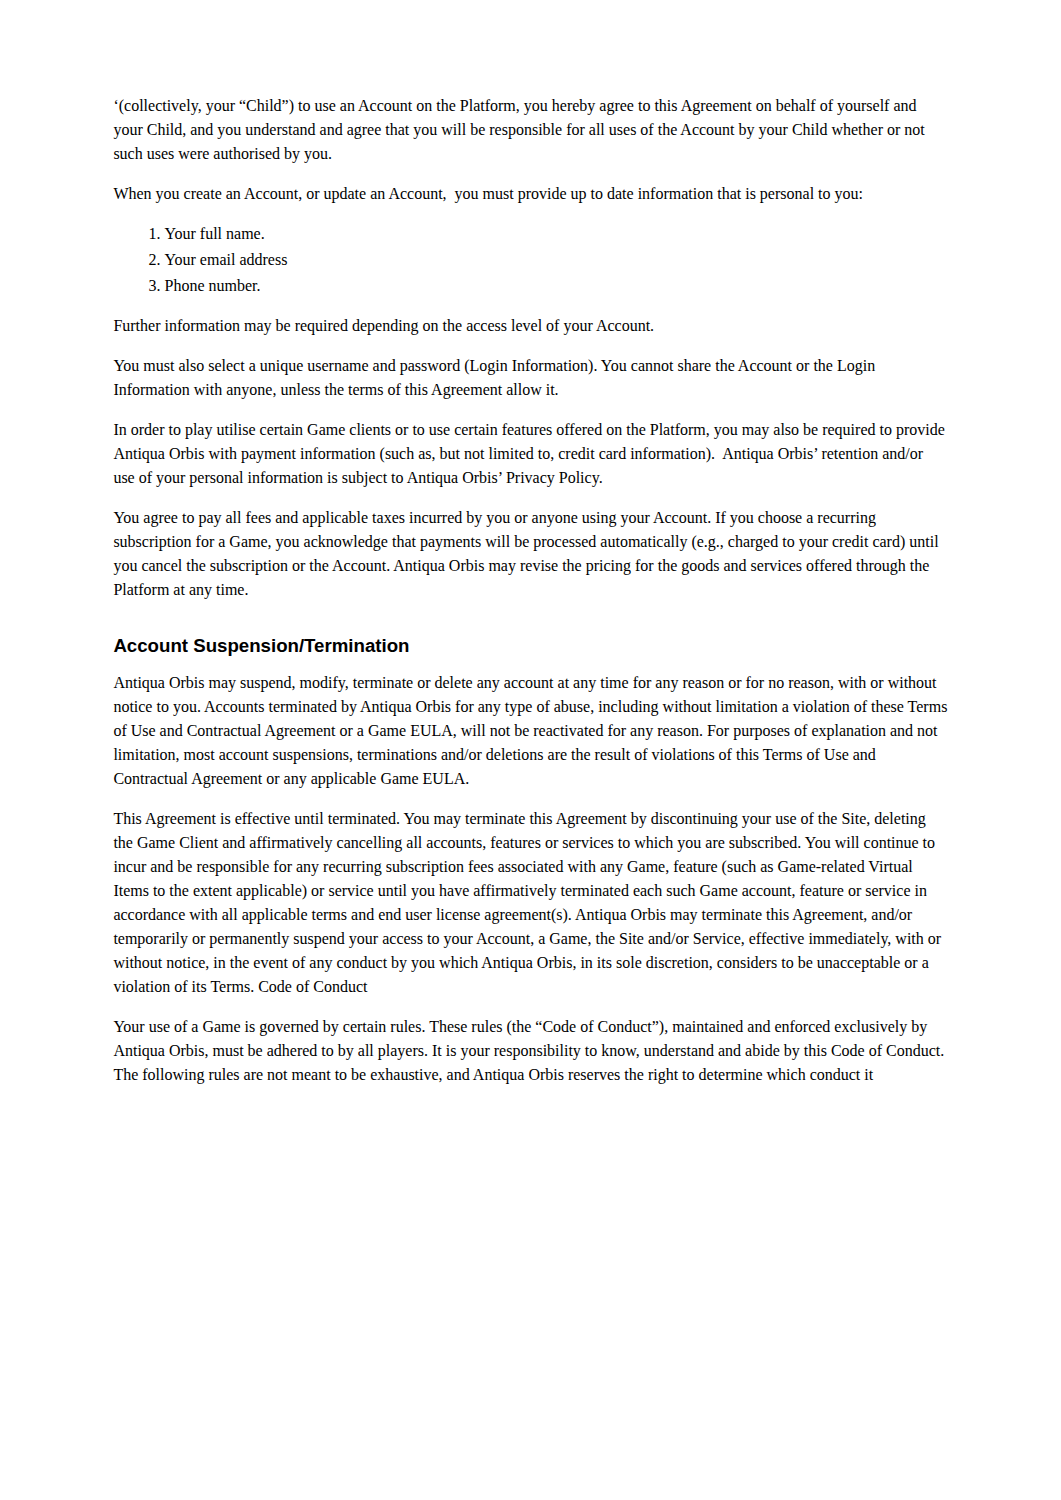‘(collectively, your “Child”) to use an Account on the Platform, you hereby agree to this Agreement on behalf of yourself and your Child, and you understand and agree that you will be responsible for all uses of the Account by your Child whether or not such uses were authorised by you.
When you create an Account, or update an Account, you must provide up to date information that is personal to you:
Your full name.
Your email address
Phone number.
Further information may be required depending on the access level of your Account.
You must also select a unique username and password (Login Information). You cannot share the Account or the Login Information with anyone, unless the terms of this Agreement allow it.
In order to play utilise certain Game clients or to use certain features offered on the Platform, you may also be required to provide Antiqua Orbis with payment information (such as, but not limited to, credit card information). Antiqua Orbis’ retention and/or use of your personal information is subject to Antiqua Orbis’ Privacy Policy.
You agree to pay all fees and applicable taxes incurred by you or anyone using your Account. If you choose a recurring subscription for a Game, you acknowledge that payments will be processed automatically (e.g., charged to your credit card) until you cancel the subscription or the Account. Antiqua Orbis may revise the pricing for the goods and services offered through the Platform at any time.
Account Suspension/Termination
Antiqua Orbis may suspend, modify, terminate or delete any account at any time for any reason or for no reason, with or without notice to you. Accounts terminated by Antiqua Orbis for any type of abuse, including without limitation a violation of these Terms of Use and Contractual Agreement or a Game EULA, will not be reactivated for any reason. For purposes of explanation and not limitation, most account suspensions, terminations and/or deletions are the result of violations of this Terms of Use and Contractual Agreement or any applicable Game EULA.
This Agreement is effective until terminated. You may terminate this Agreement by discontinuing your use of the Site, deleting the Game Client and affirmatively cancelling all accounts, features or services to which you are subscribed. You will continue to incur and be responsible for any recurring subscription fees associated with any Game, feature (such as Game-related Virtual Items to the extent applicable) or service until you have affirmatively terminated each such Game account, feature or service in accordance with all applicable terms and end user license agreement(s). Antiqua Orbis may terminate this Agreement, and/or temporarily or permanently suspend your access to your Account, a Game, the Site and/or Service, effective immediately, with or without notice, in the event of any conduct by you which Antiqua Orbis, in its sole discretion, considers to be unacceptable or a violation of its Terms. Code of Conduct
Your use of a Game is governed by certain rules. These rules (the “Code of Conduct”), maintained and enforced exclusively by Antiqua Orbis, must be adhered to by all players. It is your responsibility to know, understand and abide by this Code of Conduct. The following rules are not meant to be exhaustive, and Antiqua Orbis reserves the right to determine which conduct it